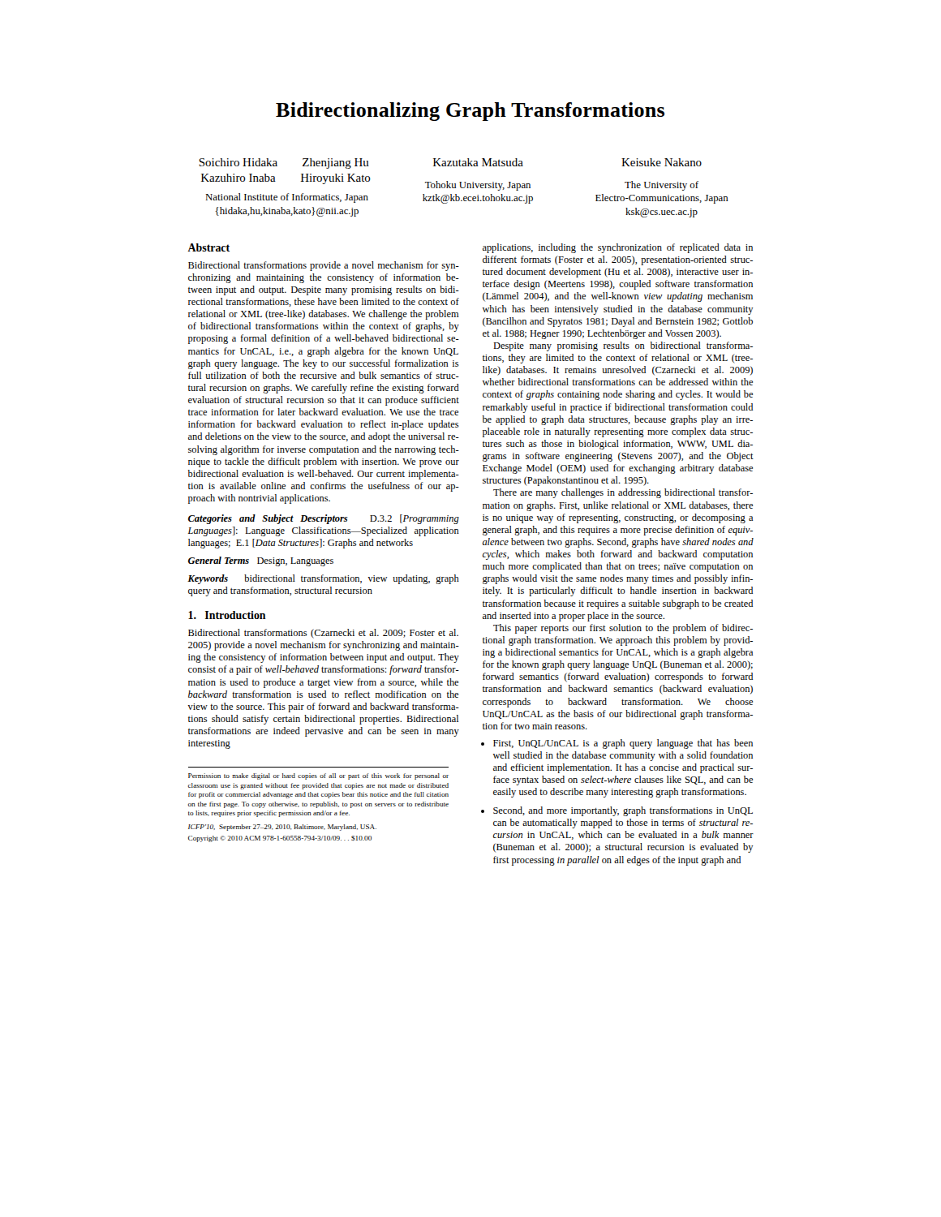Bidirectionalizing Graph Transformations
| Soichiro Hidaka Zhenjiang Hu Kazuhiro Inaba Hiroyuki Kato National Institute of Informatics, Japan {hidaka,hu,kinaba,kato}@nii.ac.jp | Kazutaka Matsuda Tohoku University, Japan kztk@kb.ecei.tohoku.ac.jp | Keisuke Nakano The University of Electro-Communications, Japan ksk@cs.uec.ac.jp |
Abstract
Bidirectional transformations provide a novel mechanism for synchronizing and maintaining the consistency of information between input and output. Despite many promising results on bidirectional transformations, these have been limited to the context of relational or XML (tree-like) databases. We challenge the problem of bidirectional transformations within the context of graphs, by proposing a formal definition of a well-behaved bidirectional semantics for UnCAL, i.e., a graph algebra for the known UnQL graph query language. The key to our successful formalization is full utilization of both the recursive and bulk semantics of structural recursion on graphs. We carefully refine the existing forward evaluation of structural recursion so that it can produce sufficient trace information for later backward evaluation. We use the trace information for backward evaluation to reflect in-place updates and deletions on the view to the source, and adopt the universal resolving algorithm for inverse computation and the narrowing technique to tackle the difficult problem with insertion. We prove our bidirectional evaluation is well-behaved. Our current implementation is available online and confirms the usefulness of our approach with nontrivial applications.
Categories and Subject Descriptors D.3.2 [Programming Languages]: Language Classifications—Specialized application languages; E.1 [Data Structures]: Graphs and networks
General Terms Design, Languages
Keywords bidirectional transformation, view updating, graph query and transformation, structural recursion
1. Introduction
Bidirectional transformations (Czarnecki et al. 2009; Foster et al. 2005) provide a novel mechanism for synchronizing and maintaining the consistency of information between input and output. They consist of a pair of well-behaved transformations: forward transformation is used to produce a target view from a source, while the backward transformation is used to reflect modification on the view to the source. This pair of forward and backward transformations should satisfy certain bidirectional properties. Bidirectional transformations are indeed pervasive and can be seen in many interesting
Permission to make digital or hard copies of all or part of this work for personal or classroom use is granted without fee provided that copies are not made or distributed for profit or commercial advantage and that copies bear this notice and the full citation on the first page. To copy otherwise, to republish, to post on servers or to redistribute to lists, requires prior specific permission and/or a fee.
ICFP'10, September 27–29, 2010, Baltimore, Maryland, USA.
Copyright © 2010 ACM 978-1-60558-794-3/10/09. . . $10.00
applications, including the synchronization of replicated data in different formats (Foster et al. 2005), presentation-oriented structured document development (Hu et al. 2008), interactive user interface design (Meertens 1998), coupled software transformation (Lämmel 2004), and the well-known view updating mechanism which has been intensively studied in the database community (Bancilhon and Spyratos 1981; Dayal and Bernstein 1982; Gottlob et al. 1988; Hegner 1990; Lechtenbörger and Vossen 2003).
Despite many promising results on bidirectional transformations, they are limited to the context of relational or XML (tree-like) databases. It remains unresolved (Czarnecki et al. 2009) whether bidirectional transformations can be addressed within the context of graphs containing node sharing and cycles. It would be remarkably useful in practice if bidirectional transformation could be applied to graph data structures, because graphs play an irreplaceable role in naturally representing more complex data structures such as those in biological information, WWW, UML diagrams in software engineering (Stevens 2007), and the Object Exchange Model (OEM) used for exchanging arbitrary database structures (Papakonstantinou et al. 1995).
There are many challenges in addressing bidirectional transformation on graphs. First, unlike relational or XML databases, there is no unique way of representing, constructing, or decomposing a general graph, and this requires a more precise definition of equivalence between two graphs. Second, graphs have shared nodes and cycles, which makes both forward and backward computation much more complicated than that on trees; naïve computation on graphs would visit the same nodes many times and possibly infinitely. It is particularly difficult to handle insertion in backward transformation because it requires a suitable subgraph to be created and inserted into a proper place in the source.
This paper reports our first solution to the problem of bidirectional graph transformation. We approach this problem by providing a bidirectional semantics for UnCAL, which is a graph algebra for the known graph query language UnQL (Buneman et al. 2000); forward semantics (forward evaluation) corresponds to forward transformation and backward semantics (backward evaluation) corresponds to backward transformation. We choose UnQL/UnCAL as the basis of our bidirectional graph transformation for two main reasons.
First, UnQL/UnCAL is a graph query language that has been well studied in the database community with a solid foundation and efficient implementation. It has a concise and practical surface syntax based on select-where clauses like SQL, and can be easily used to describe many interesting graph transformations.
Second, and more importantly, graph transformations in UnQL can be automatically mapped to those in terms of structural recursion in UnCAL, which can be evaluated in a bulk manner (Buneman et al. 2000); a structural recursion is evaluated by first processing in parallel on all edges of the input graph and